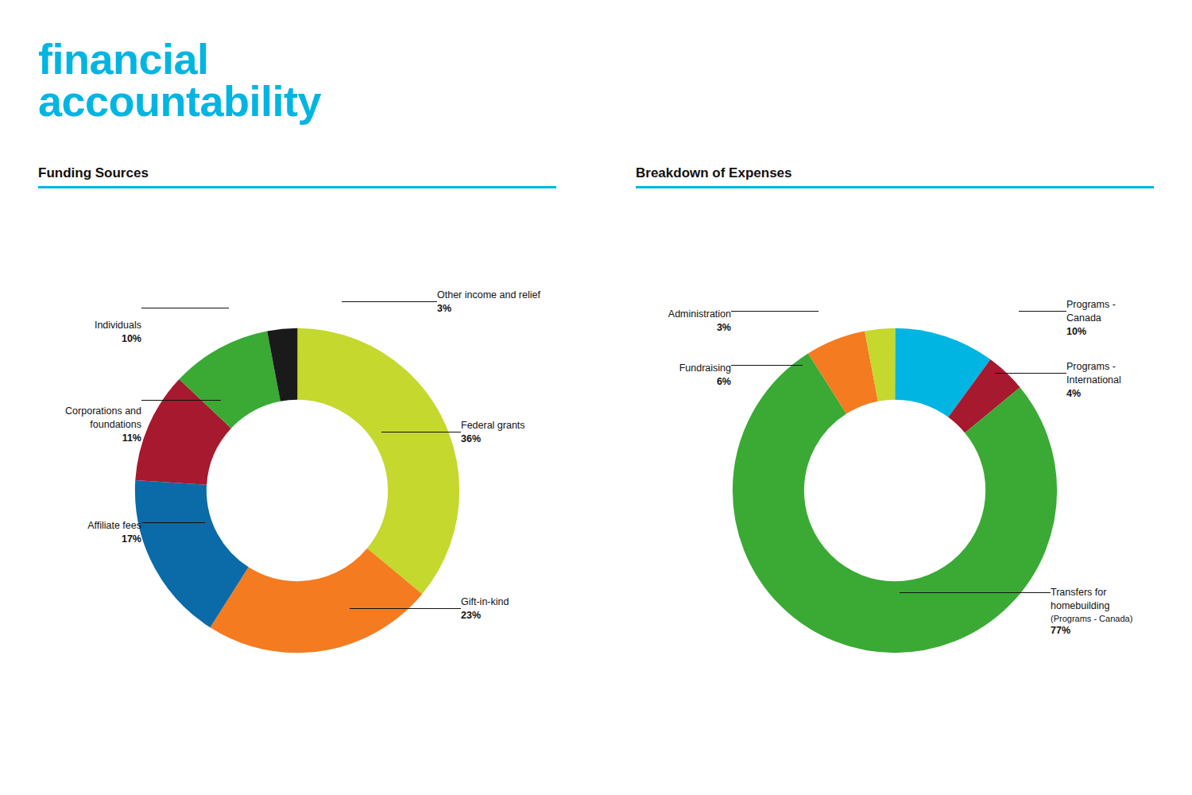financial
accountability
Funding Sources
Other income and relief 3%
Federal grants 36%
Gift-in-kind 23%
Individuals 10%
Corporations and
foundations 11%
Affiliate fees 17%
Breakdown of Expenses
Programs -
Canada 10%
Programs -
International 4%
Transfers for
homebuilding (Programs - Canada) 77%
Administration 3%
Fundraising 6%